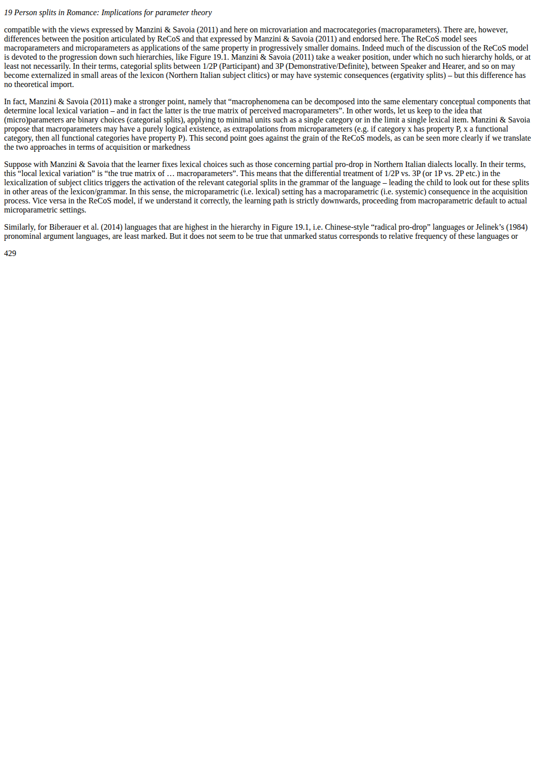19 Person splits in Romance: Implications for parameter theory
compatible with the views expressed by Manzini & Savoia (2011) and here on microvariation and macrocategories (macroparameters). There are, however, differences between the position articulated by ReCoS and that expressed by Manzini & Savoia (2011) and endorsed here. The ReCoS model sees macroparameters and microparameters as applications of the same property in progressively smaller domains. Indeed much of the discussion of the ReCoS model is devoted to the progression down such hierarchies, like Figure 19.1. Manzini & Savoia (2011) take a weaker position, under which no such hierarchy holds, or at least not necessarily. In their terms, categorial splits between 1/2P (Participant) and 3P (Demonstrative/Definite), between Speaker and Hearer, and so on may become externalized in small areas of the lexicon (Northern Italian subject clitics) or may have systemic consequences (ergativity splits) – but this difference has no theoretical import.
In fact, Manzini & Savoia (2011) make a stronger point, namely that “macrophenomena can be decomposed into the same elementary conceptual components that determine local lexical variation – and in fact the latter is the true matrix of perceived macroparameters”. In other words, let us keep to the idea that (micro)parameters are binary choices (categorial splits), applying to minimal units such as a single category or in the limit a single lexical item. Manzini & Savoia propose that macroparameters may have a purely logical existence, as extrapolations from microparameters (e.g. if category x has property P, x a functional category, then all functional categories have property P). This second point goes against the grain of the ReCoS models, as can be seen more clearly if we translate the two approaches in terms of acquisition or markedness
Suppose with Manzini & Savoia that the learner fixes lexical choices such as those concerning partial pro-drop in Northern Italian dialects locally. In their terms, this “local lexical variation” is “the true matrix of … macroparameters”. This means that the differential treatment of 1/2P vs. 3P (or 1P vs. 2P etc.) in the lexicalization of subject clitics triggers the activation of the relevant categorial splits in the grammar of the language – leading the child to look out for these splits in other areas of the lexicon/grammar. In this sense, the microparametric (i.e. lexical) setting has a macroparametric (i.e. systemic) consequence in the acquisition process. Vice versa in the ReCoS model, if we understand it correctly, the learning path is strictly downwards, proceeding from macroparametric default to actual microparametric settings.
Similarly, for Biberauer et al. (2014) languages that are highest in the hierarchy in Figure 19.1, i.e. Chinese-style “radical pro-drop” languages or Jelinek’s (1984) pronominal argument languages, are least marked. But it does not seem to be true that unmarked status corresponds to relative frequency of these languages or
429